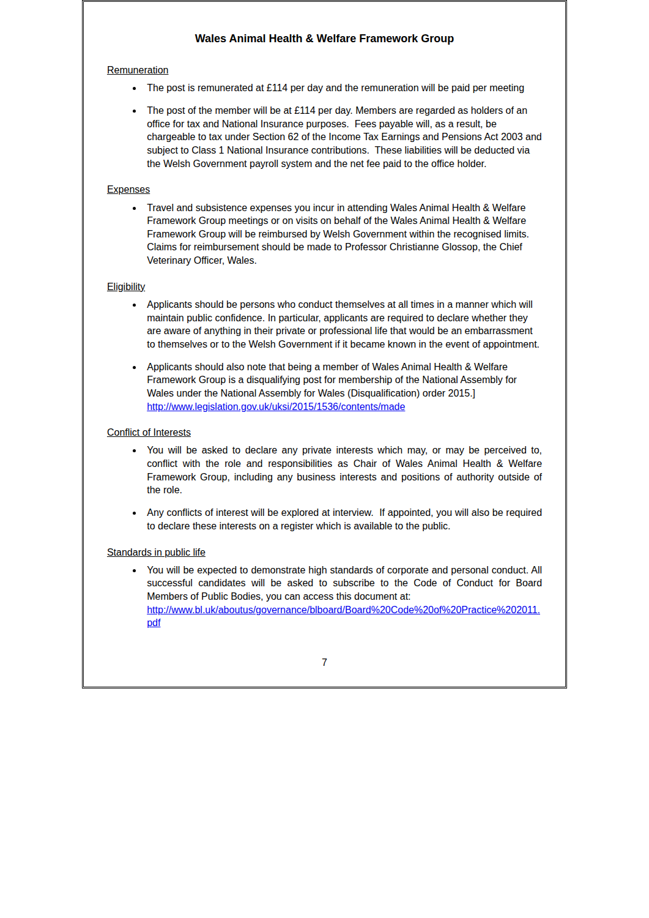Wales Animal Health & Welfare Framework Group
Remuneration
The post is remunerated at £114 per day and the remuneration will be paid per meeting
The post of the member will be at £114 per day. Members are regarded as holders of an office for tax and National Insurance purposes. Fees payable will, as a result, be chargeable to tax under Section 62 of the Income Tax Earnings and Pensions Act 2003 and subject to Class 1 National Insurance contributions. These liabilities will be deducted via the Welsh Government payroll system and the net fee paid to the office holder.
Expenses
Travel and subsistence expenses you incur in attending Wales Animal Health & Welfare Framework Group meetings or on visits on behalf of the Wales Animal Health & Welfare Framework Group will be reimbursed by Welsh Government within the recognised limits. Claims for reimbursement should be made to Professor Christianne Glossop, the Chief Veterinary Officer, Wales.
Eligibility
Applicants should be persons who conduct themselves at all times in a manner which will maintain public confidence. In particular, applicants are required to declare whether they are aware of anything in their private or professional life that would be an embarrassment to themselves or to the Welsh Government if it became known in the event of appointment.
Applicants should also note that being a member of Wales Animal Health & Welfare Framework Group is a disqualifying post for membership of the National Assembly for Wales under the National Assembly for Wales (Disqualification) order 2015.]
http://www.legislation.gov.uk/uksi/2015/1536/contents/made
Conflict of Interests
You will be asked to declare any private interests which may, or may be perceived to, conflict with the role and responsibilities as Chair of Wales Animal Health & Welfare Framework Group, including any business interests and positions of authority outside of the role.
Any conflicts of interest will be explored at interview. If appointed, you will also be required to declare these interests on a register which is available to the public.
Standards in public life
You will be expected to demonstrate high standards of corporate and personal conduct. All successful candidates will be asked to subscribe to the Code of Conduct for Board Members of Public Bodies, you can access this document at:
http://www.bl.uk/aboutus/governance/blboard/Board%20Code%20of%20Practice%202011.pdf
7